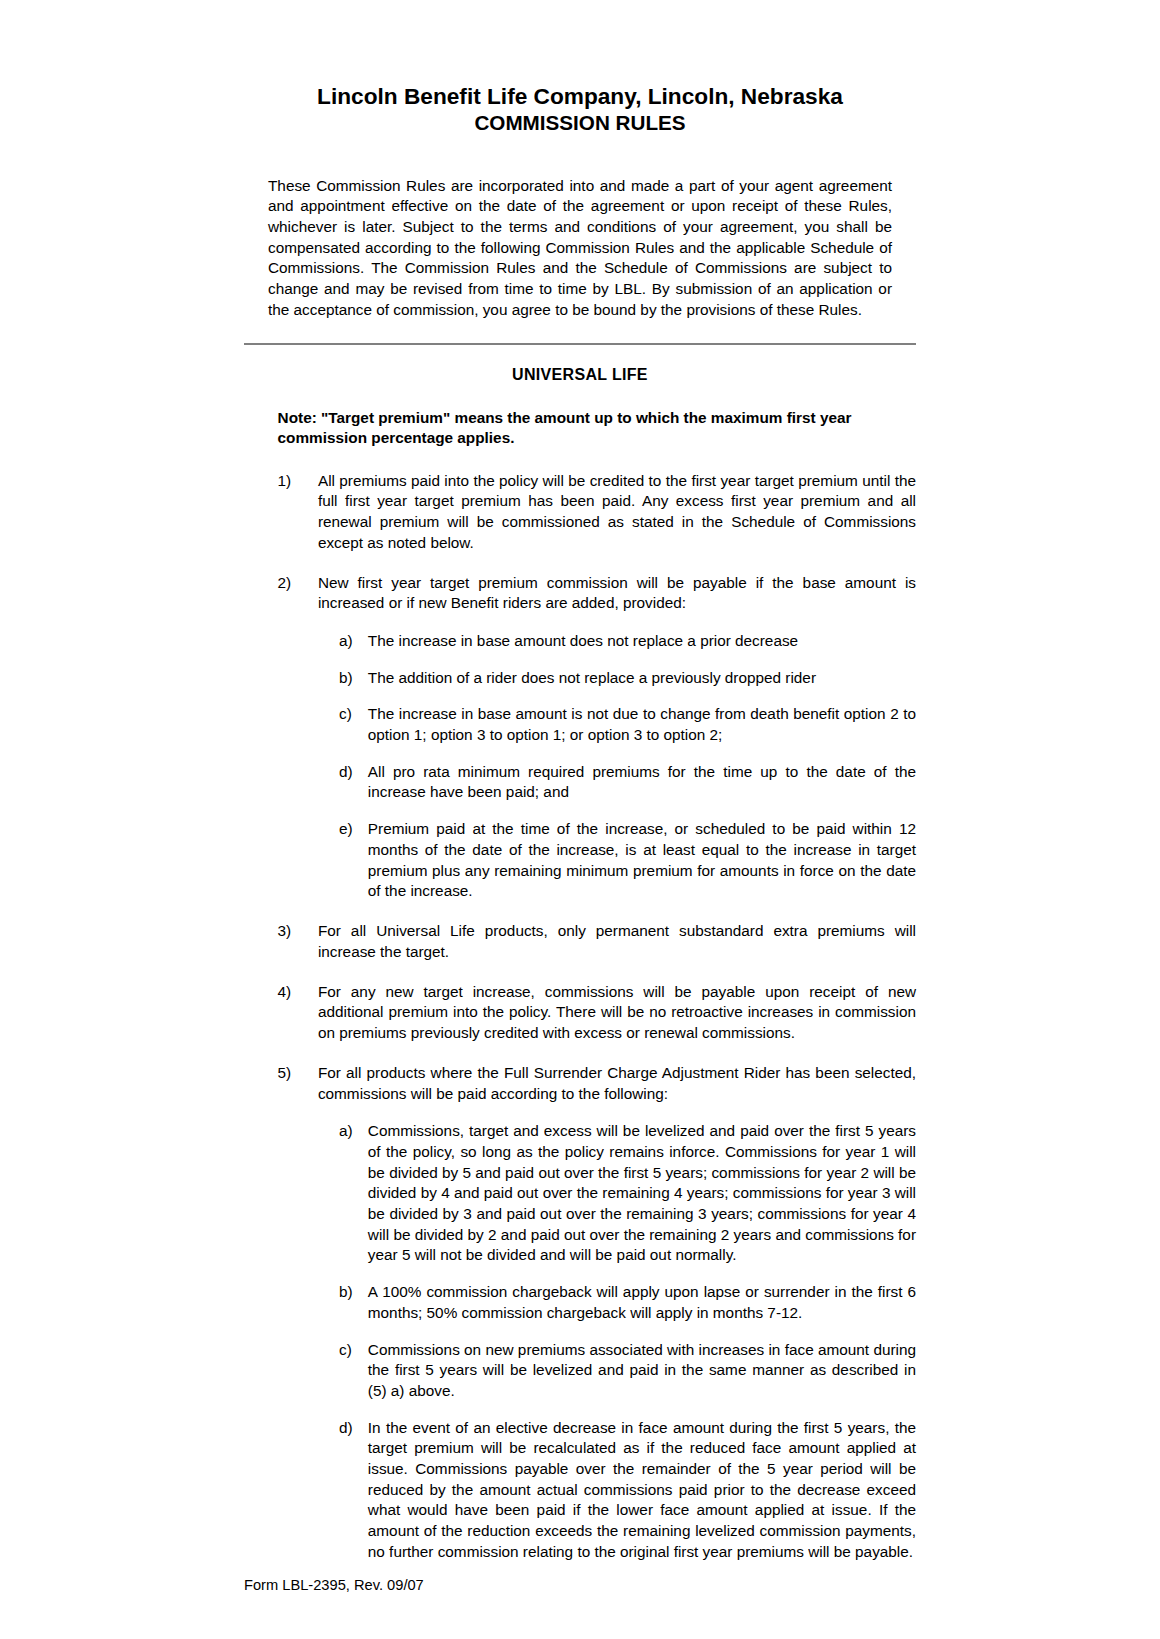Lincoln Benefit Life Company, Lincoln, Nebraska COMMISSION RULES
These Commission Rules are incorporated into and made a part of your agent agreement and appointment effective on the date of the agreement or upon receipt of these Rules, whichever is later. Subject to the terms and conditions of your agreement, you shall be compensated according to the following Commission Rules and the applicable Schedule of Commissions. The Commission Rules and the Schedule of Commissions are subject to change and may be revised from time to time by LBL. By submission of an application or the acceptance of commission, you agree to be bound by the provisions of these Rules.
UNIVERSAL LIFE
Note: "Target premium" means the amount up to which the maximum first year commission percentage applies.
1) All premiums paid into the policy will be credited to the first year target premium until the full first year target premium has been paid. Any excess first year premium and all renewal premium will be commissioned as stated in the Schedule of Commissions except as noted below.
2) New first year target premium commission will be payable if the base amount is increased or if new Benefit riders are added, provided:
a) The increase in base amount does not replace a prior decrease
b) The addition of a rider does not replace a previously dropped rider
c) The increase in base amount is not due to change from death benefit option 2 to option 1; option 3 to option 1; or option 3 to option 2;
d) All pro rata minimum required premiums for the time up to the date of the increase have been paid; and
e) Premium paid at the time of the increase, or scheduled to be paid within 12 months of the date of the increase, is at least equal to the increase in target premium plus any remaining minimum premium for amounts in force on the date of the increase.
3) For all Universal Life products, only permanent substandard extra premiums will increase the target.
4) For any new target increase, commissions will be payable upon receipt of new additional premium into the policy. There will be no retroactive increases in commission on premiums previously credited with excess or renewal commissions.
5) For all products where the Full Surrender Charge Adjustment Rider has been selected, commissions will be paid according to the following:
a) Commissions, target and excess will be levelized and paid over the first 5 years of the policy, so long as the policy remains inforce. Commissions for year 1 will be divided by 5 and paid out over the first 5 years; commissions for year 2 will be divided by 4 and paid out over the remaining 4 years; commissions for year 3 will be divided by 3 and paid out over the remaining 3 years; commissions for year 4 will be divided by 2 and paid out over the remaining 2 years and commissions for year 5 will not be divided and will be paid out normally.
b) A 100% commission chargeback will apply upon lapse or surrender in the first 6 months; 50% commission chargeback will apply in months 7-12.
c) Commissions on new premiums associated with increases in face amount during the first 5 years will be levelized and paid in the same manner as described in (5) a) above.
d) In the event of an elective decrease in face amount during the first 5 years, the target premium will be recalculated as if the reduced face amount applied at issue. Commissions payable over the remainder of the 5 year period will be reduced by the amount actual commissions paid prior to the decrease exceed what would have been paid if the lower face amount applied at issue. If the amount of the reduction exceeds the remaining levelized commission payments, no further commission relating to the original first year premiums will be payable.
Form LBL-2395, Rev. 09/07